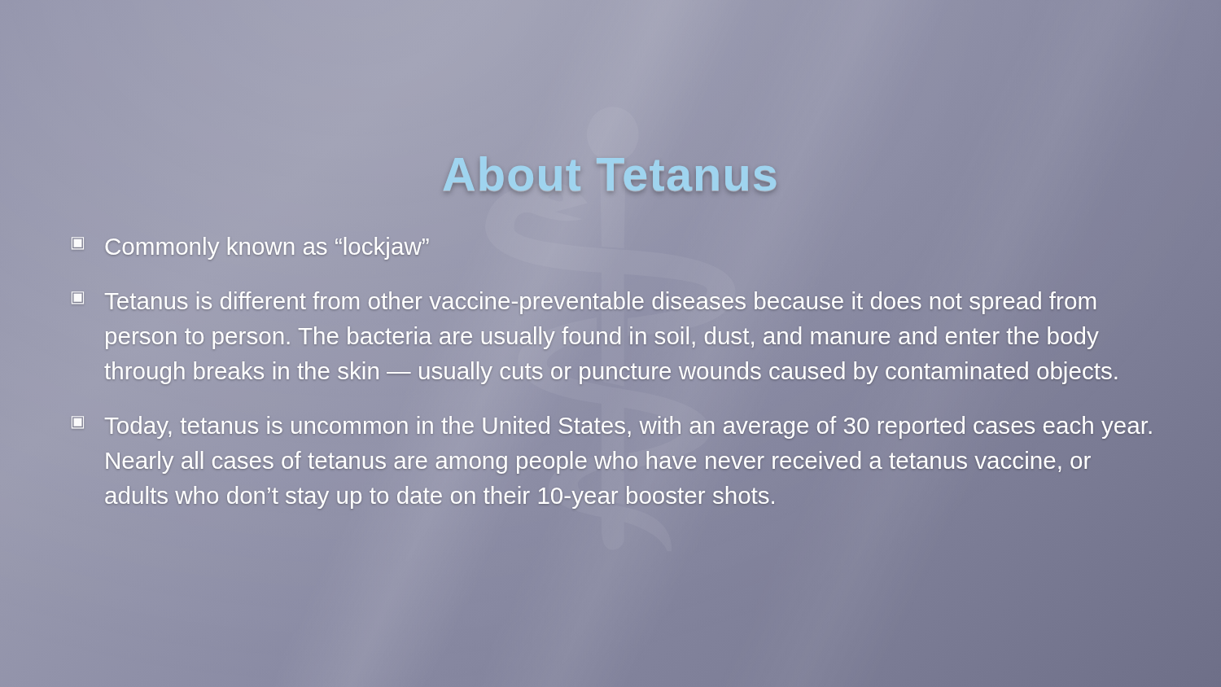⚕
About Tetanus
Commonly known as “lockjaw”
Tetanus is different from other vaccine-preventable diseases because it does not spread from person to person. The bacteria are usually found in soil, dust, and manure and enter the body through breaks in the skin — usually cuts or puncture wounds caused by contaminated objects.
Today, tetanus is uncommon in the United States, with an average of 30 reported cases each year. Nearly all cases of tetanus are among people who have never received a tetanus vaccine, or adults who don’t stay up to date on their 10-year booster shots.